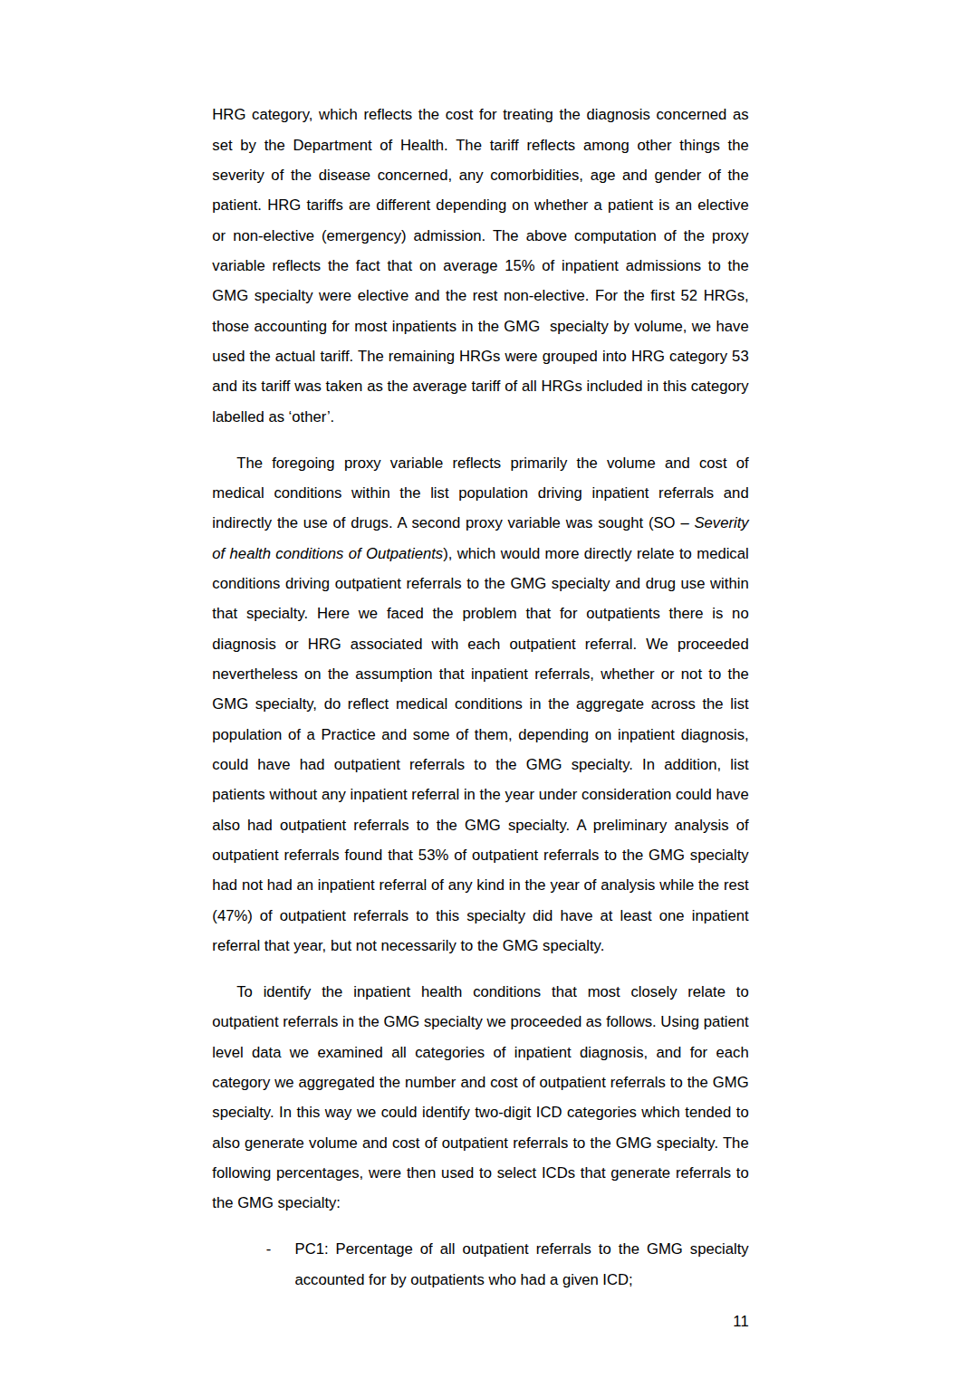HRG category, which reflects the cost for treating the diagnosis concerned as set by the Department of Health. The tariff reflects among other things the severity of the disease concerned, any comorbidities, age and gender of the patient. HRG tariffs are different depending on whether a patient is an elective or non-elective (emergency) admission. The above computation of the proxy variable reflects the fact that on average 15% of inpatient admissions to the GMG specialty were elective and the rest non-elective. For the first 52 HRGs, those accounting for most inpatients in the GMG specialty by volume, we have used the actual tariff. The remaining HRGs were grouped into HRG category 53 and its tariff was taken as the average tariff of all HRGs included in this category labelled as ‘other’.
The foregoing proxy variable reflects primarily the volume and cost of medical conditions within the list population driving inpatient referrals and indirectly the use of drugs. A second proxy variable was sought (SO – Severity of health conditions of Outpatients), which would more directly relate to medical conditions driving outpatient referrals to the GMG specialty and drug use within that specialty. Here we faced the problem that for outpatients there is no diagnosis or HRG associated with each outpatient referral. We proceeded nevertheless on the assumption that inpatient referrals, whether or not to the GMG specialty, do reflect medical conditions in the aggregate across the list population of a Practice and some of them, depending on inpatient diagnosis, could have had outpatient referrals to the GMG specialty. In addition, list patients without any inpatient referral in the year under consideration could have also had outpatient referrals to the GMG specialty. A preliminary analysis of outpatient referrals found that 53% of outpatient referrals to the GMG specialty had not had an inpatient referral of any kind in the year of analysis while the rest (47%) of outpatient referrals to this specialty did have at least one inpatient referral that year, but not necessarily to the GMG specialty.
To identify the inpatient health conditions that most closely relate to outpatient referrals in the GMG specialty we proceeded as follows. Using patient level data we examined all categories of inpatient diagnosis, and for each category we aggregated the number and cost of outpatient referrals to the GMG specialty. In this way we could identify two-digit ICD categories which tended to also generate volume and cost of outpatient referrals to the GMG specialty. The following percentages, were then used to select ICDs that generate referrals to the GMG specialty:
PC1: Percentage of all outpatient referrals to the GMG specialty accounted for by outpatients who had a given ICD;
11